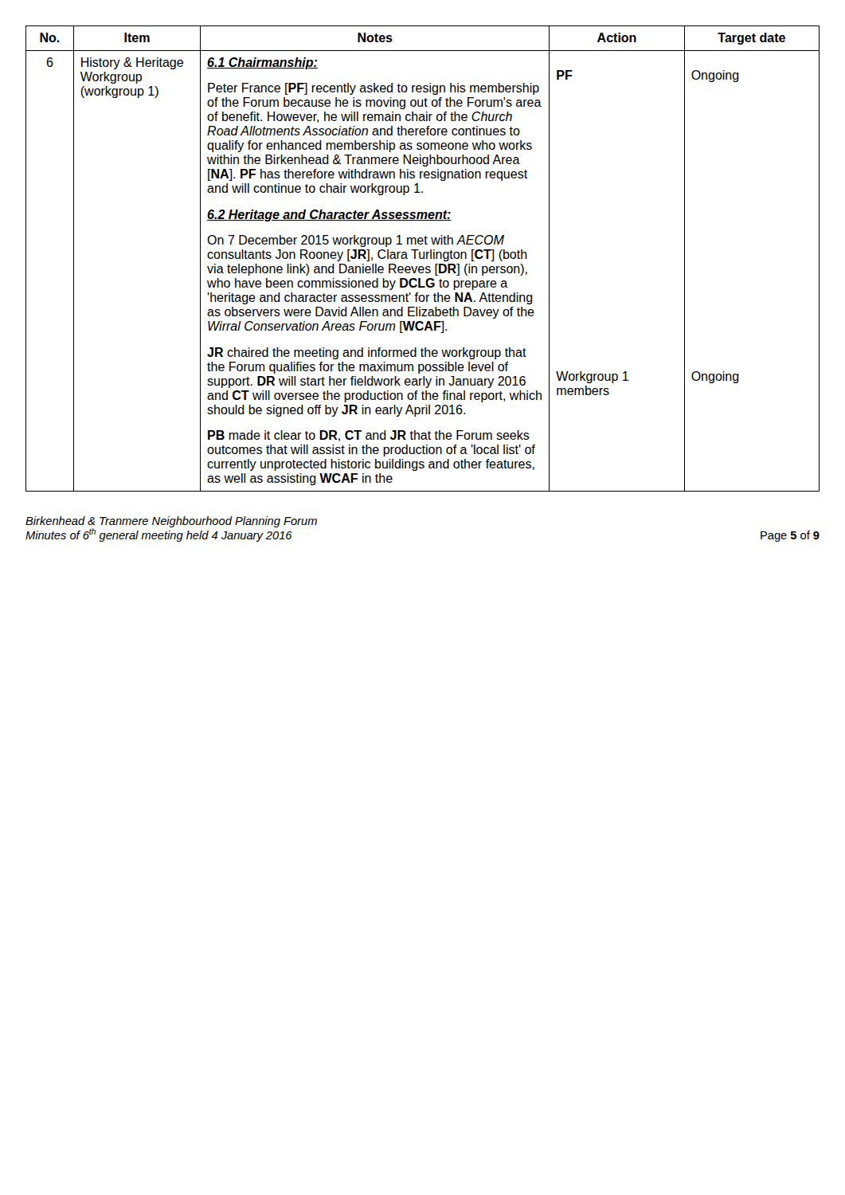| No. | Item | Notes | Action | Target date |
| --- | --- | --- | --- | --- |
| 6 | History & Heritage Workgroup (workgroup 1) | 6.1 Chairmanship: Peter France [ PF ] recently asked to resign his membership of the Forum because he is moving out of the Forum's area of benefit. However, he will remain chair of the Church Road Allotments Association and therefore continues to qualify for enhanced membership as someone who works within the Birkenhead & Tranmere Neighbourhood Area [ NA ]. PF has therefore withdrawn his resignation request and will continue to chair workgroup 1. 6.2 Heritage and Character Assessment: On 7 December 2015 workgroup 1 met with AECOM consultants Jon Rooney [ JR ], Clara Turlington [ CT ] (both via telephone link) and Danielle Reeves [ DR ] (in person), who have been commissioned by DCLG to prepare a 'heritage and character assessment' for the NA . Attending as observers were David Allen and Elizabeth Davey of the Wirral Conservation Areas Forum [ WCAF ]. JR chaired the meeting and informed the workgroup that the Forum qualifies for the maximum possible level of support. DR will start her fieldwork early in January 2016 and CT will oversee the production of the final report, which should be signed off by JR in early April 2016. PB made it clear to DR , CT and JR that the Forum seeks outcomes that will assist in the production of a 'local list' of currently unprotected historic buildings and other features, as well as assisting WCAF in the | PF Workgroup 1 members | Ongoing Ongoing |
Birkenhead & Tranmere Neighbourhood Planning Forum
Minutes of 6th general meeting held 4 January 2016
Page 5 of 9